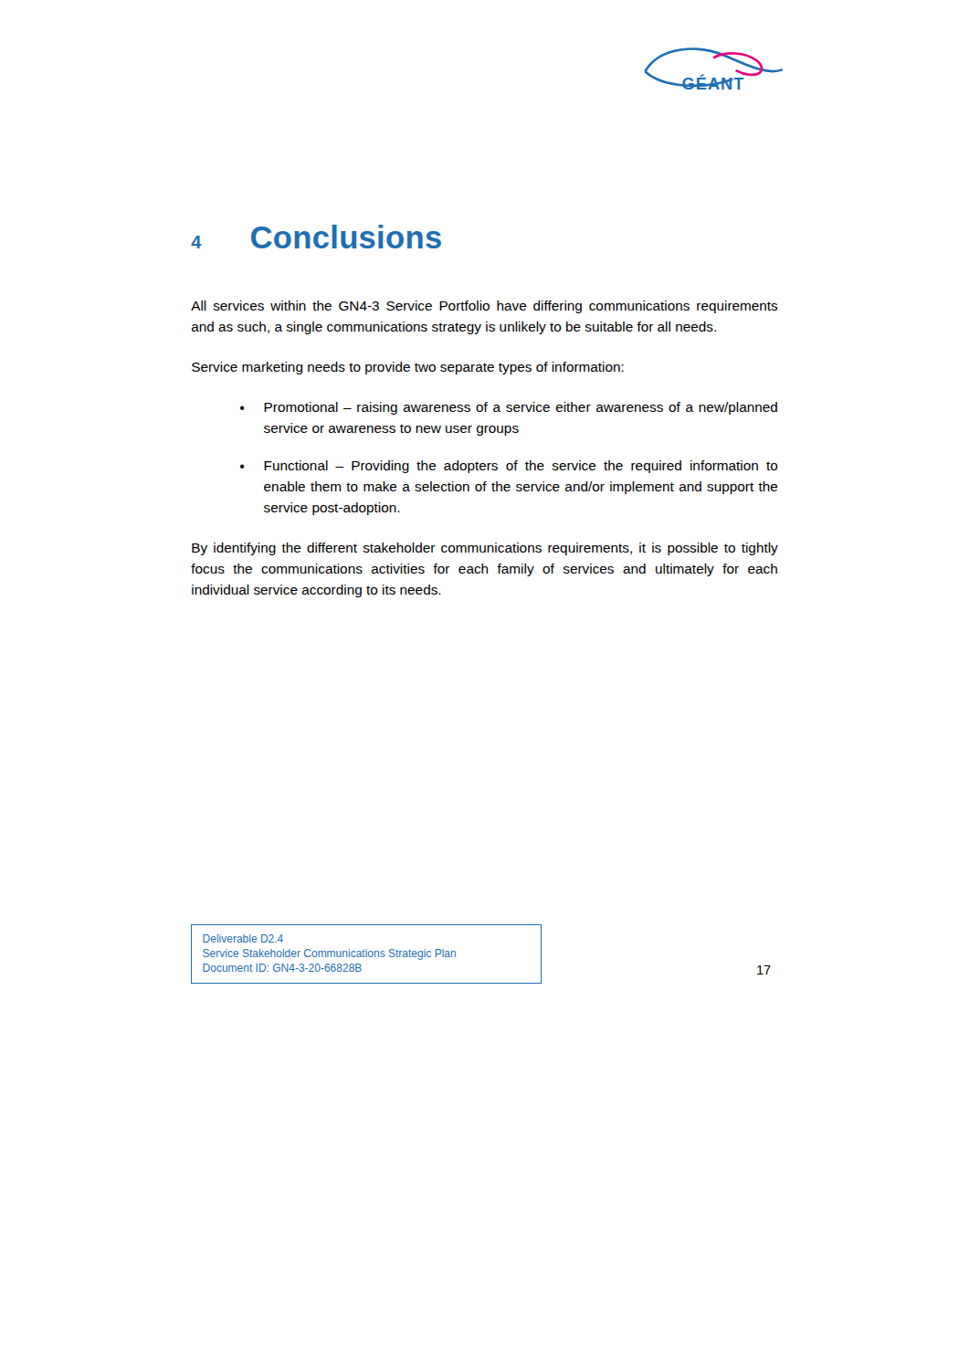GÉANT
4 Conclusions
All services within the GN4-3 Service Portfolio have differing communications requirements and as such, a single communications strategy is unlikely to be suitable for all needs.
Service marketing needs to provide two separate types of information:
Promotional – raising awareness of a service either awareness of a new/planned service or awareness to new user groups
Functional – Providing the adopters of the service the required information to enable them to make a selection of the service and/or implement and support the service post-adoption.
By identifying the different stakeholder communications requirements, it is possible to tightly focus the communications activities for each family of services and ultimately for each individual service according to its needs.
Deliverable D2.4
Service Stakeholder Communications Strategic Plan
Document ID: GN4-3-20-66828B
17